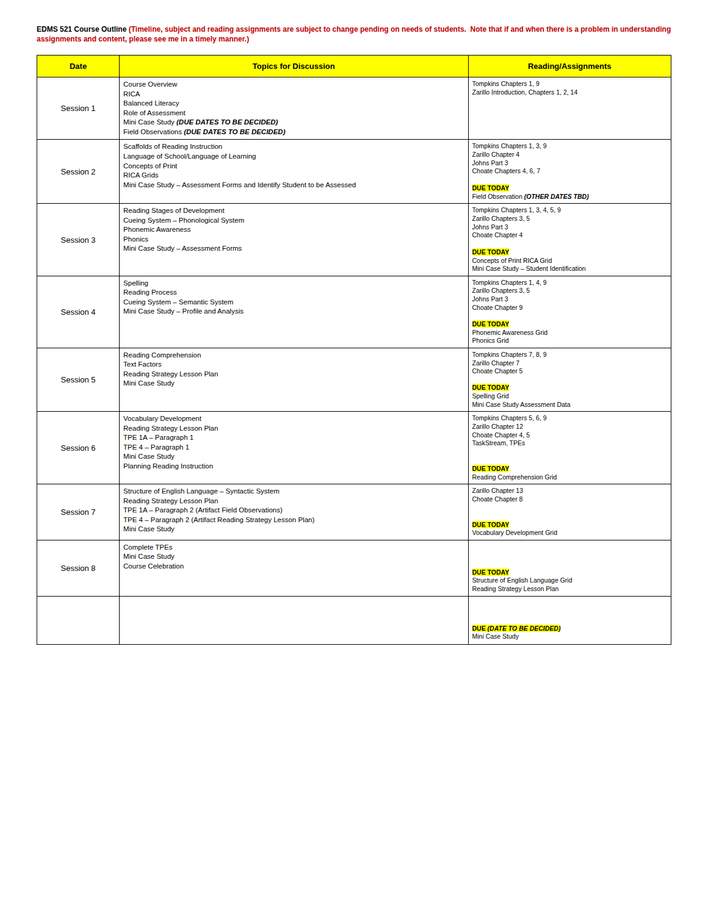EDMS 521 Course Outline (Timeline, subject and reading assignments are subject to change pending on needs of students. Note that if and when there is a problem in understanding assignments and content, please see me in a timely manner.)
| Date | Topics for Discussion | Reading/Assignments |
| --- | --- | --- |
| Session 1 | Course Overview RICA Balanced Literacy Role of Assessment Mini Case Study (DUE DATES TO BE DECIDED) Field Observations (DUE DATES TO BE DECIDED) | Tompkins Chapters 1, 9 Zarillo Introduction, Chapters 1, 2, 14 |
| Session 2 | Scaffolds of Reading Instruction Language of School/Language of Learning Concepts of Print RICA Grids Mini Case Study – Assessment Forms and Identify Student to be Assessed | Tompkins Chapters 1, 3, 9 Zarillo Chapter 4 Johns Part 3 Choate Chapters 4, 6, 7 DUE TODAY Field Observation (OTHER DATES TBD) |
| Session 3 | Reading Stages of Development Cueing System – Phonological System Phonemic Awareness Phonics Mini Case Study – Assessment Forms | Tompkins Chapters 1, 3, 4, 5, 9 Zarillo Chapters 3, 5 Johns Part 3 Choate Chapter 4 DUE TODAY Concepts of Print RICA Grid Mini Case Study – Student Identification |
| Session 4 | Spelling Reading Process Cueing System – Semantic System Mini Case Study – Profile and Analysis | Tompkins Chapters 1, 4, 9 Zarillo Chapters 3, 5 Johns Part 3 Choate Chapter 9 DUE TODAY Phonemic Awareness Grid Phonics Grid |
| Session 5 | Reading Comprehension Text Factors Reading Strategy Lesson Plan Mini Case Study | Tompkins Chapters 7, 8, 9 Zarillo Chapter 7 Choate Chapter 5 DUE TODAY Spelling Grid Mini Case Study Assessment Data |
| Session 6 | Vocabulary Development Reading Strategy Lesson Plan TPE 1A – Paragraph 1 TPE 4 – Paragraph 1 Mini Case Study Planning Reading Instruction | Tompkins Chapters 5, 6, 9 Zarillo Chapter 12 Choate Chapter 4, 5 TaskStream, TPEs DUE TODAY Reading Comprehension Grid |
| Session 7 | Structure of English Language – Syntactic System Reading Strategy Lesson Plan TPE 1A – Paragraph 2 (Artifact Field Observations) TPE 4 – Paragraph 2 (Artifact Reading Strategy Lesson Plan) Mini Case Study | Zarillo Chapter 13 Choate Chapter 8 DUE TODAY Vocabulary Development Grid |
| Session 8 | Complete TPEs Mini Case Study Course Celebration | DUE TODAY Structure of English Language Grid Reading Strategy Lesson Plan |
| | | DUE (DATE TO BE DECIDED) Mini Case Study |